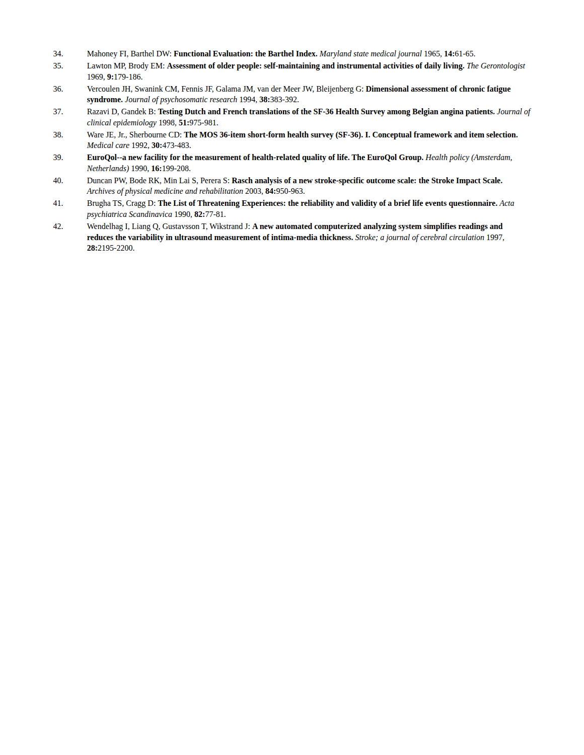34. Mahoney FI, Barthel DW: Functional Evaluation: the Barthel Index. Maryland state medical journal 1965, 14: 61-65.
35. Lawton MP, Brody EM: Assessment of older people: self-maintaining and instrumental activities of daily living. The Gerontologist 1969, 9: 179-186.
36. Vercoulen JH, Swanink CM, Fennis JF, Galama JM, van der Meer JW, Bleijenberg G: Dimensional assessment of chronic fatigue syndrome. Journal of psychosomatic research 1994, 38: 383-392.
37. Razavi D, Gandek B: Testing Dutch and French translations of the SF-36 Health Survey among Belgian angina patients. Journal of clinical epidemiology 1998, 51: 975-981.
38. Ware JE, Jr., Sherbourne CD: The MOS 36-item short-form health survey (SF-36). I. Conceptual framework and item selection. Medical care 1992, 30: 473-483.
39. EuroQol--a new facility for the measurement of health-related quality of life. The EuroQol Group. Health policy (Amsterdam, Netherlands) 1990, 16: 199-208.
40. Duncan PW, Bode RK, Min Lai S, Perera S: Rasch analysis of a new stroke-specific outcome scale: the Stroke Impact Scale. Archives of physical medicine and rehabilitation 2003, 84: 950-963.
41. Brugha TS, Cragg D: The List of Threatening Experiences: the reliability and validity of a brief life events questionnaire. Acta psychiatrica Scandinavica 1990, 82: 77-81.
42. Wendelhag I, Liang Q, Gustavsson T, Wikstrand J: A new automated computerized analyzing system simplifies readings and reduces the variability in ultrasound measurement of intima-media thickness. Stroke; a journal of cerebral circulation 1997, 28: 2195-2200.